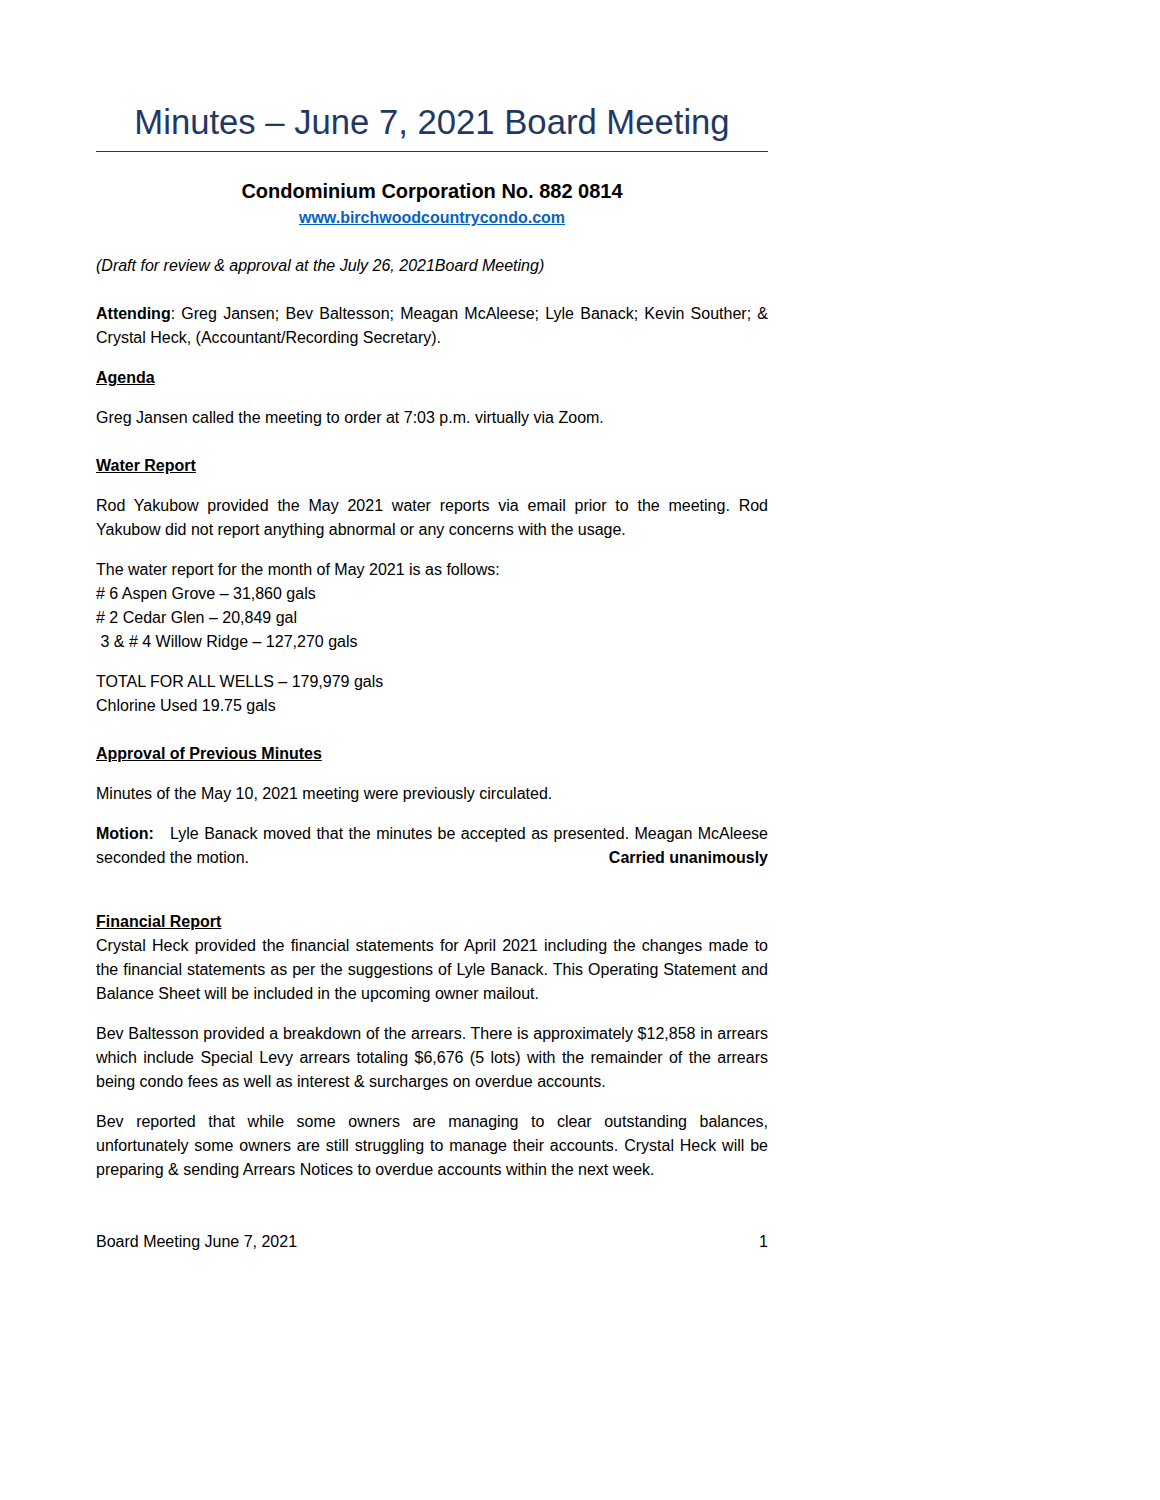Minutes – June 7, 2021 Board Meeting
Condominium Corporation No. 882 0814
www.birchwoodcountrycondo.com
(Draft for review & approval at the July 26, 2021Board Meeting)
Attending: Greg Jansen; Bev Baltesson; Meagan McAleese; Lyle Banack; Kevin Souther; & Crystal Heck, (Accountant/Recording Secretary).
Agenda
Greg Jansen called the meeting to order at 7:03 p.m. virtually via Zoom.
Water Report
Rod Yakubow provided the May 2021 water reports via email prior to the meeting. Rod Yakubow did not report anything abnormal or any concerns with the usage.
The water report for the month of May 2021 is as follows:
# 6 Aspen Grove – 31,860 gals
# 2 Cedar Glen – 20,849 gal
3 & # 4 Willow Ridge – 127,270 gals
TOTAL FOR ALL WELLS – 179,979 gals
Chlorine Used 19.75 gals
Approval of Previous Minutes
Minutes of the May 10, 2021 meeting were previously circulated.
Motion: Lyle Banack moved that the minutes be accepted as presented. Meagan McAleese seconded the motion. Carried unanimously
Financial Report
Crystal Heck provided the financial statements for April 2021 including the changes made to the financial statements as per the suggestions of Lyle Banack. This Operating Statement and Balance Sheet will be included in the upcoming owner mailout.
Bev Baltesson provided a breakdown of the arrears. There is approximately $12,858 in arrears which include Special Levy arrears totaling $6,676 (5 lots) with the remainder of the arrears being condo fees as well as interest & surcharges on overdue accounts.
Bev reported that while some owners are managing to clear outstanding balances, unfortunately some owners are still struggling to manage their accounts. Crystal Heck will be preparing & sending Arrears Notices to overdue accounts within the next week.
Board Meeting June 7, 2021 1